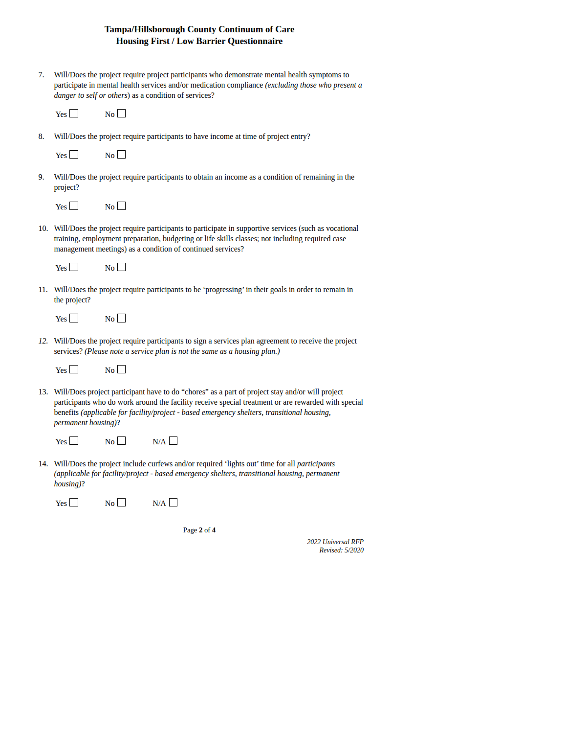Tampa/Hillsborough County Continuum of Care Housing First / Low Barrier Questionnaire
Will/Does the project require project participants who demonstrate mental health symptoms to participate in mental health services and/or medication compliance (excluding those who present a danger to self or others) as a condition of services?
Yes No
Will/Does the project require participants to have income at time of project entry?
Yes No
Will/Does the project require participants to obtain an income as a condition of remaining in the project?
Yes No
Will/Does the project require participants to participate in supportive services (such as vocational training, employment preparation, budgeting or life skills classes; not including required case management meetings) as a condition of continued services?
Yes No
Will/Does the project require participants to be ‘progressing’ in their goals in order to remain in the project?
Yes No
Will/Does the project require participants to sign a services plan agreement to receive the project services? (Please note a service plan is not the same as a housing plan.)
Yes No
Will/Does project participant have to do “chores” as a part of project stay and/or will project participants who do work around the facility receive special treatment or are rewarded with special benefits (applicable for facility/project - based emergency shelters, transitional housing, permanent housing)?
Yes No N/A
Will/Does the project include curfews and/or required ‘lights out’ time for all participants (applicable for facility/project - based emergency shelters, transitional housing, permanent housing)?
Yes No N/A
Page 2 of 4
2022 Universal RFP
Revised: 5/2020